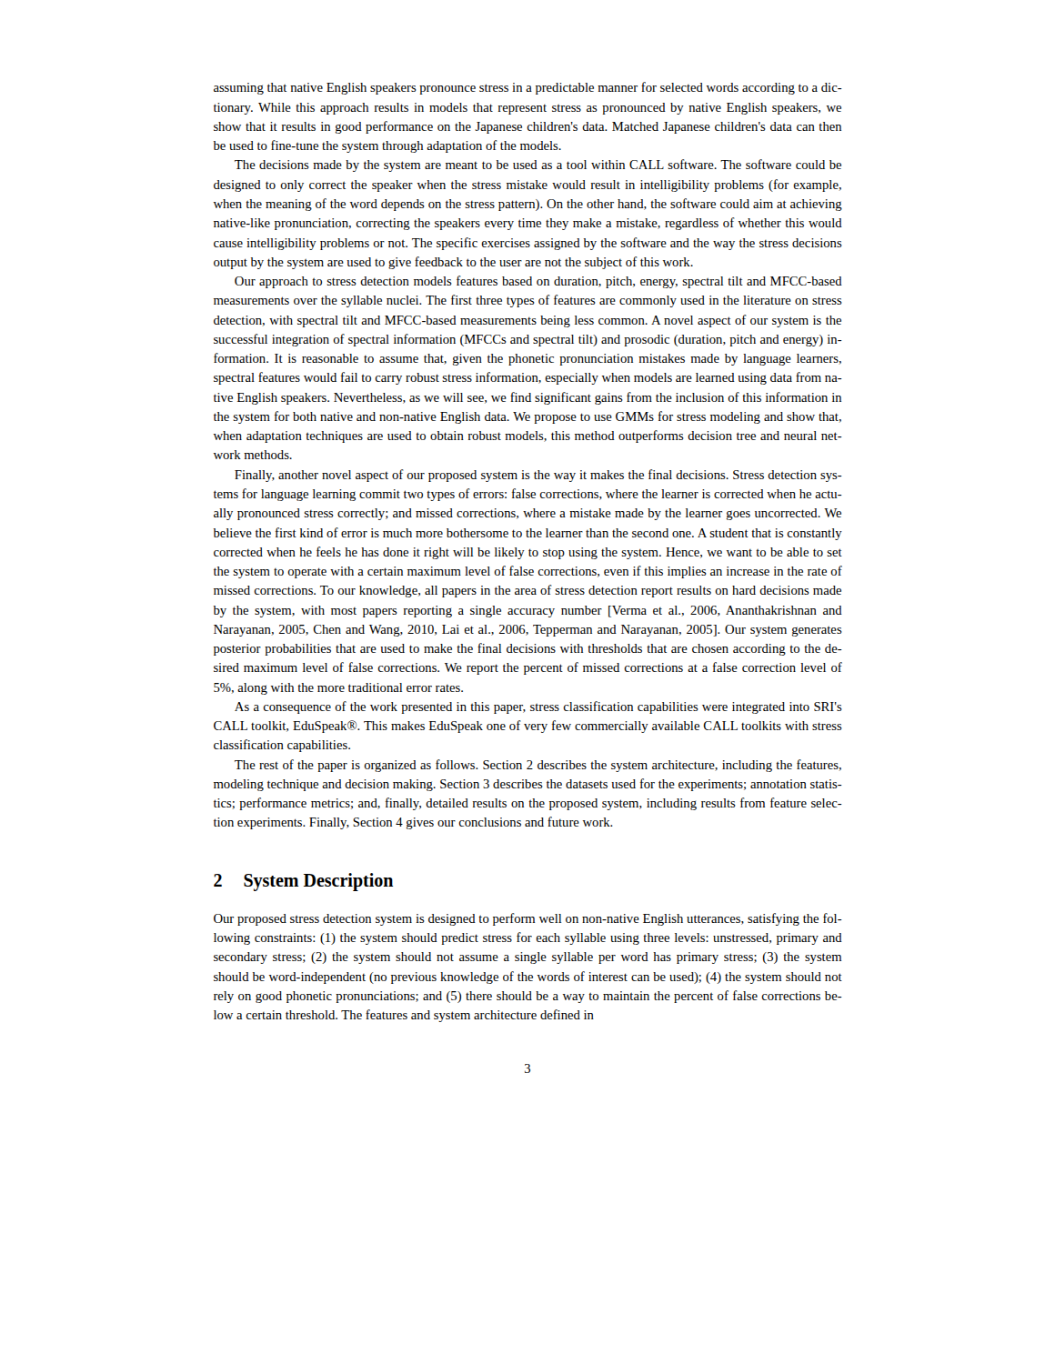assuming that native English speakers pronounce stress in a predictable manner for selected words according to a dictionary. While this approach results in models that represent stress as pronounced by native English speakers, we show that it results in good performance on the Japanese children's data. Matched Japanese children's data can then be used to fine-tune the system through adaptation of the models.
The decisions made by the system are meant to be used as a tool within CALL software. The software could be designed to only correct the speaker when the stress mistake would result in intelligibility problems (for example, when the meaning of the word depends on the stress pattern). On the other hand, the software could aim at achieving native-like pronunciation, correcting the speakers every time they make a mistake, regardless of whether this would cause intelligibility problems or not. The specific exercises assigned by the software and the way the stress decisions output by the system are used to give feedback to the user are not the subject of this work.
Our approach to stress detection models features based on duration, pitch, energy, spectral tilt and MFCC-based measurements over the syllable nuclei. The first three types of features are commonly used in the literature on stress detection, with spectral tilt and MFCC-based measurements being less common. A novel aspect of our system is the successful integration of spectral information (MFCCs and spectral tilt) and prosodic (duration, pitch and energy) information. It is reasonable to assume that, given the phonetic pronunciation mistakes made by language learners, spectral features would fail to carry robust stress information, especially when models are learned using data from native English speakers. Nevertheless, as we will see, we find significant gains from the inclusion of this information in the system for both native and non-native English data. We propose to use GMMs for stress modeling and show that, when adaptation techniques are used to obtain robust models, this method outperforms decision tree and neural network methods.
Finally, another novel aspect of our proposed system is the way it makes the final decisions. Stress detection systems for language learning commit two types of errors: false corrections, where the learner is corrected when he actually pronounced stress correctly; and missed corrections, where a mistake made by the learner goes uncorrected. We believe the first kind of error is much more bothersome to the learner than the second one. A student that is constantly corrected when he feels he has done it right will be likely to stop using the system. Hence, we want to be able to set the system to operate with a certain maximum level of false corrections, even if this implies an increase in the rate of missed corrections. To our knowledge, all papers in the area of stress detection report results on hard decisions made by the system, with most papers reporting a single accuracy number [Verma et al., 2006, Ananthakrishnan and Narayanan, 2005, Chen and Wang, 2010, Lai et al., 2006, Tepperman and Narayanan, 2005]. Our system generates posterior probabilities that are used to make the final decisions with thresholds that are chosen according to the desired maximum level of false corrections. We report the percent of missed corrections at a false correction level of 5%, along with the more traditional error rates.
As a consequence of the work presented in this paper, stress classification capabilities were integrated into SRI's CALL toolkit, EduSpeak®. This makes EduSpeak one of very few commercially available CALL toolkits with stress classification capabilities.
The rest of the paper is organized as follows. Section 2 describes the system architecture, including the features, modeling technique and decision making. Section 3 describes the datasets used for the experiments; annotation statistics; performance metrics; and, finally, detailed results on the proposed system, including results from feature selection experiments. Finally, Section 4 gives our conclusions and future work.
2 System Description
Our proposed stress detection system is designed to perform well on non-native English utterances, satisfying the following constraints: (1) the system should predict stress for each syllable using three levels: unstressed, primary and secondary stress; (2) the system should not assume a single syllable per word has primary stress; (3) the system should be word-independent (no previous knowledge of the words of interest can be used); (4) the system should not rely on good phonetic pronunciations; and (5) there should be a way to maintain the percent of false corrections below a certain threshold. The features and system architecture defined in
3